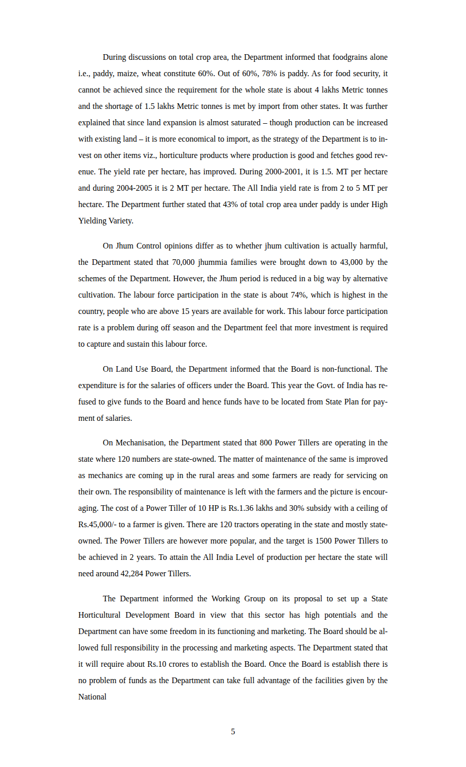During discussions on total crop area, the Department informed that foodgrains alone i.e., paddy, maize, wheat constitute 60%. Out of 60%, 78% is paddy. As for food security, it cannot be achieved since the requirement for the whole state is about 4 lakhs Metric tonnes and the shortage of 1.5 lakhs Metric tonnes is met by import from other states. It was further explained that since land expansion is almost saturated – though production can be increased with existing land – it is more economical to import, as the strategy of the Department is to invest on other items viz., horticulture products where production is good and fetches good revenue. The yield rate per hectare, has improved. During 2000-2001, it is 1.5. MT per hectare and during 2004-2005 it is 2 MT per hectare. The All India yield rate is from 2 to 5 MT per hectare. The Department further stated that 43% of total crop area under paddy is under High Yielding Variety.
On Jhum Control opinions differ as to whether jhum cultivation is actually harmful, the Department stated that 70,000 jhummia families were brought down to 43,000 by the schemes of the Department. However, the Jhum period is reduced in a big way by alternative cultivation. The labour force participation in the state is about 74%, which is highest in the country, people who are above 15 years are available for work. This labour force participation rate is a problem during off season and the Department feel that more investment is required to capture and sustain this labour force.
On Land Use Board, the Department informed that the Board is non-functional. The expenditure is for the salaries of officers under the Board. This year the Govt. of India has refused to give funds to the Board and hence funds have to be located from State Plan for payment of salaries.
On Mechanisation, the Department stated that 800 Power Tillers are operating in the state where 120 numbers are state-owned. The matter of maintenance of the same is improved as mechanics are coming up in the rural areas and some farmers are ready for servicing on their own. The responsibility of maintenance is left with the farmers and the picture is encouraging. The cost of a Power Tiller of 10 HP is Rs.1.36 lakhs and 30% subsidy with a ceiling of Rs.45,000/- to a farmer is given. There are 120 tractors operating in the state and mostly state-owned. The Power Tillers are however more popular, and the target is 1500 Power Tillers to be achieved in 2 years. To attain the All India Level of production per hectare the state will need around 42,284 Power Tillers.
The Department informed the Working Group on its proposal to set up a State Horticultural Development Board in view that this sector has high potentials and the Department can have some freedom in its functioning and marketing. The Board should be allowed full responsibility in the processing and marketing aspects. The Department stated that it will require about Rs.10 crores to establish the Board. Once the Board is establish there is no problem of funds as the Department can take full advantage of the facilities given by the National
5